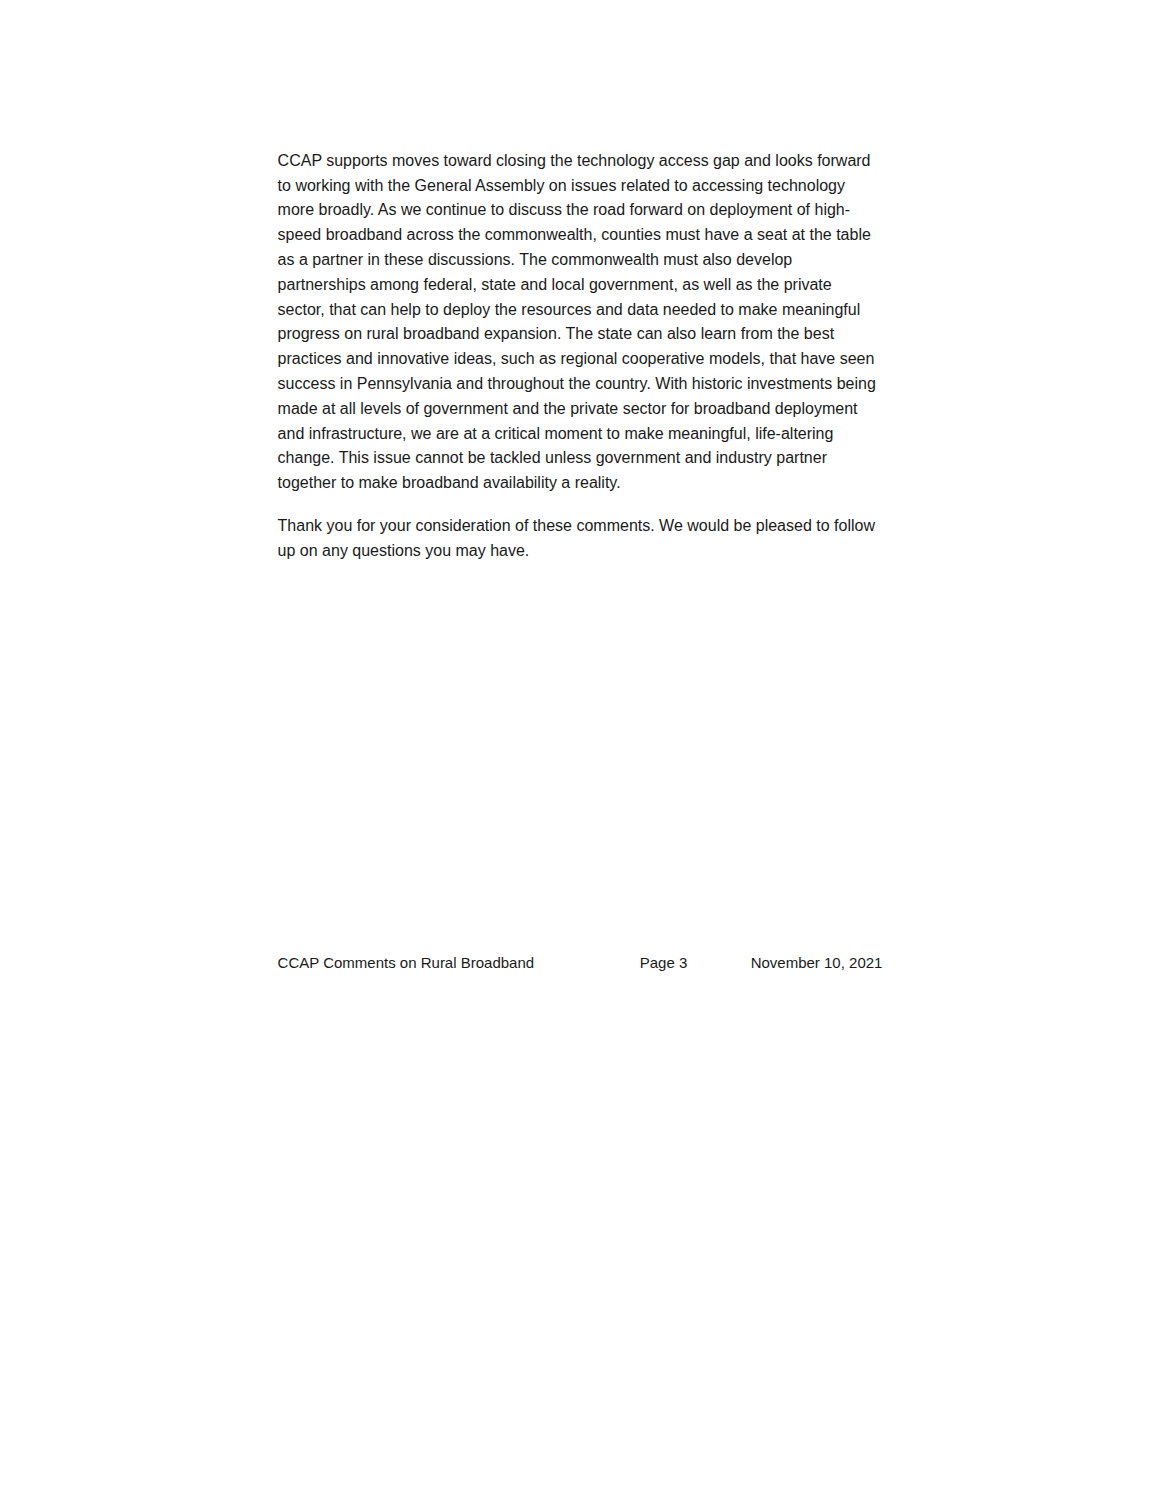CCAP supports moves toward closing the technology access gap and looks forward to working with the General Assembly on issues related to accessing technology more broadly. As we continue to discuss the road forward on deployment of high-speed broadband across the commonwealth, counties must have a seat at the table as a partner in these discussions. The commonwealth must also develop partnerships among federal, state and local government, as well as the private sector, that can help to deploy the resources and data needed to make meaningful progress on rural broadband expansion. The state can also learn from the best practices and innovative ideas, such as regional cooperative models, that have seen success in Pennsylvania and throughout the country. With historic investments being made at all levels of government and the private sector for broadband deployment and infrastructure, we are at a critical moment to make meaningful, life-altering change. This issue cannot be tackled unless government and industry partner together to make broadband availability a reality.
Thank you for your consideration of these comments. We would be pleased to follow up on any questions you may have.
CCAP Comments on Rural Broadband Page 3 November 10, 2021